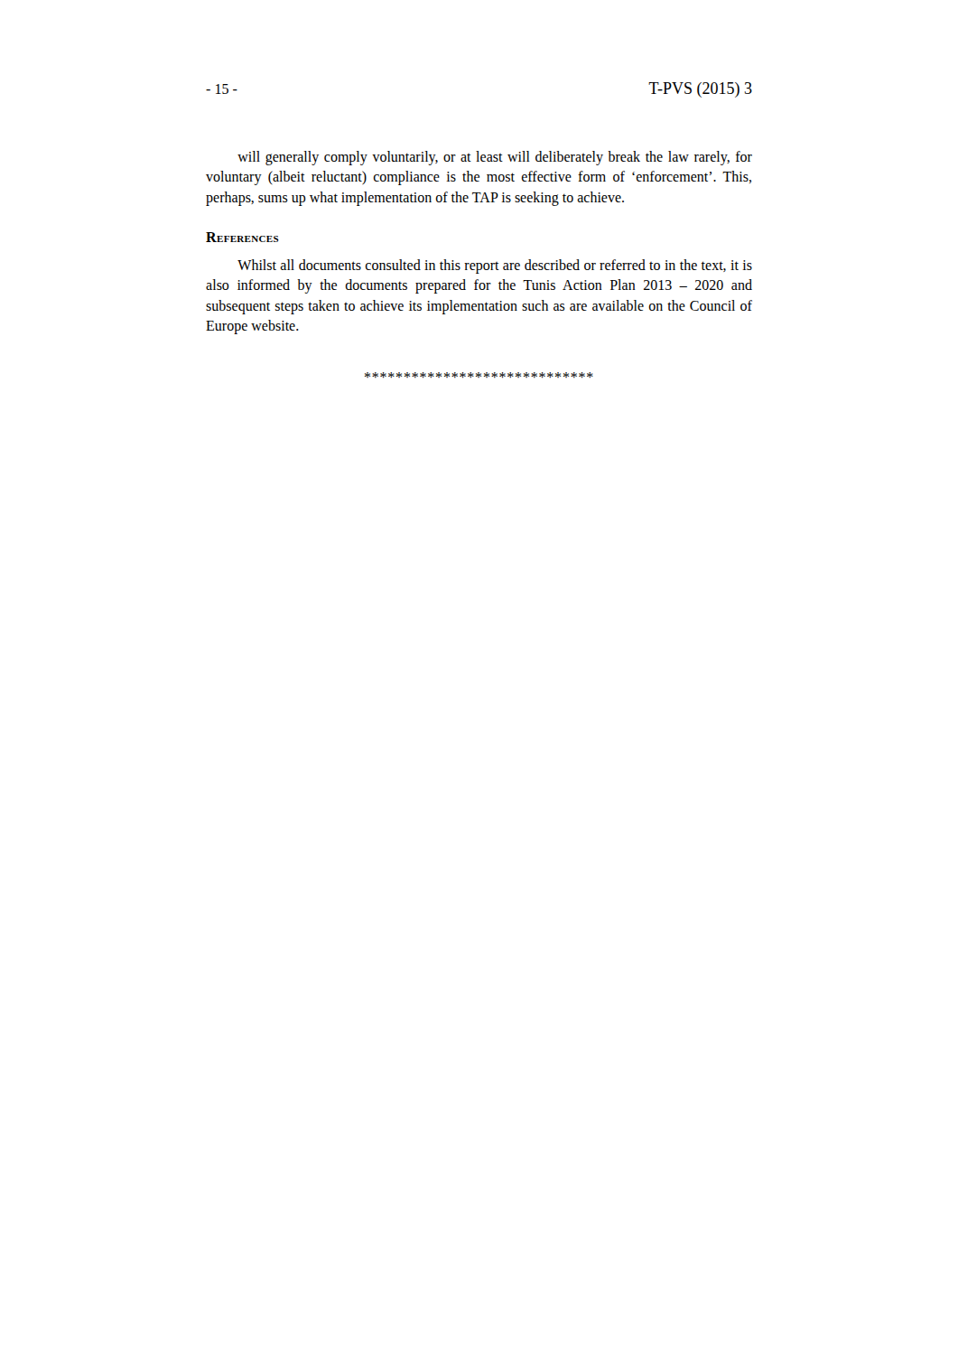- 15 - T-PVS (2015) 3
will generally comply voluntarily, or at least will deliberately break the law rarely, for voluntary (albeit reluctant) compliance is the most effective form of ‘enforcement’. This, perhaps, sums up what implementation of the TAP is seeking to achieve.
References
Whilst all documents consulted in this report are described or referred to in the text, it is also informed by the documents prepared for the Tunis Action Plan 2013 – 2020 and subsequent steps taken to achieve its implementation such as are available on the Council of Europe website.
*****************************